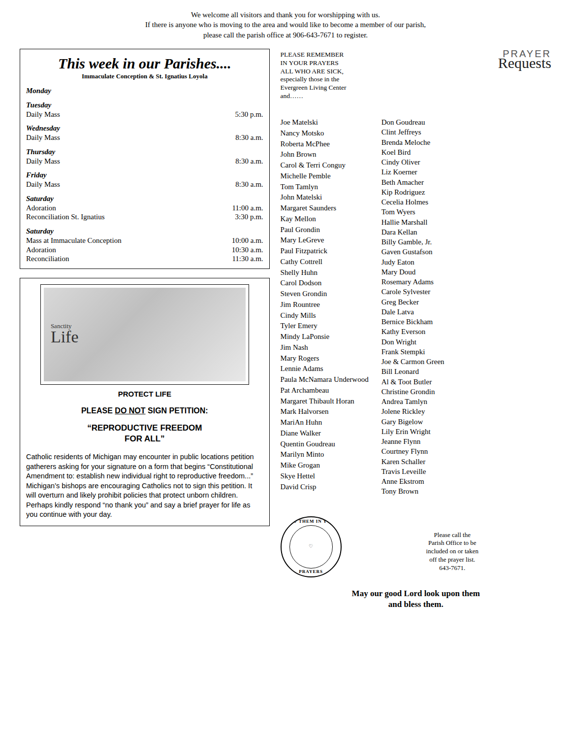We welcome all visitors and thank you for worshipping with us.
If there is anyone who is moving to the area and would like to become a member of our parish,
please call the parish office at 906-643-7671 to register.
This week in our Parishes....
Immaculate Conception & St. Ignatius Loyola
Monday
Tuesday
Daily Mass 5:30 p.m.
Wednesday
Daily Mass 8:30 a.m.
Thursday
Daily Mass 8:30 a.m.
Friday
Daily Mass 8:30 a.m.
Saturday
Adoration 11:00 a.m.
Reconciliation St. Ignatius 3:30 p.m.
Saturday
Mass at Immaculate Conception 10:00 a.m.
Adoration 10:30 a.m.
Reconciliation 11:30 a.m.
Sanctity Life
PROTECT LIFE
PLEASE DO NOT SIGN PETITION:
“REPRODUCTIVE FREEDOM
FOR ALL”
Catholic residents of Michigan may encounter in public locations petition gatherers asking for your signature on a form that begins “Constitutional Amendment to: establish new individual right to reproductive freedom...” Michigan’s bishops are encouraging Catholics not to sign this petition. It will overturn and likely prohibit policies that protect unborn children. Perhaps kindly respond “no thank you” and say a brief prayer for life as you continue with your day.
PLEASE REMEMBER
IN YOUR PRAYERS
ALL WHO ARE SICK,
especially those in the
Evergreen Living Center
and……
PRAYER
Requests
Joe Matelski
Nancy Motsko
Roberta McPhee
John Brown
Carol & Terri Conguy
Michelle Pemble
Tom Tamlyn
John Matelski
Margaret Saunders
Kay Mellon
Paul Grondin
Mary LeGreve
Paul Fitzpatrick
Cathy Cottrell
Shelly Huhn
Carol Dodson
Steven Grondin
Jim Rountree
Cindy Mills
Tyler Emery
Mindy LaPonsie
Jim Nash
Mary Rogers
Lennie Adams
Paula McNamara Underwood
Pat Archambeau
Margaret Thibault Horan
Mark Halvorsen
MariAn Huhn
Diane Walker
Quentin Goudreau
Marilyn Minto
Mike Grogan
Skye Hettel
David Crisp
Don Goudreau
Clint Jeffreys
Brenda Meloche
Koel Bird
Cindy Oliver
Liz Koerner
Beth Amacher
Kip Rodriguez
Cecelia Holmes
Tom Wyers
Hallie Marshall
Dara Kellan
Billy Gamble, Jr.
Gaven Gustafson
Judy Eaton
Mary Doud
Rosemary Adams
Carole Sylvester
Greg Becker
Dale Latva
Bernice Bickham
Kathy Everson
Don Wright
Frank Stempki
Joe & Carmon Green
Bill Leonard
Al & Toot Butler
Christine Grondin
Andrea Tamlyn
Jolene Rickley
Gary Bigelow
Lily Erin Wright
Jeanne Flynn
Courtney Flynn
Karen Schaller
Travis Leveille
Anne Ekstrom
Tony Brown
KEEP THEM IN YOUR
PRAYERS
♡
Please call the
Parish Office to be
included on or taken
off the prayer list.
643-7671.
May our good Lord look upon them
and bless them.